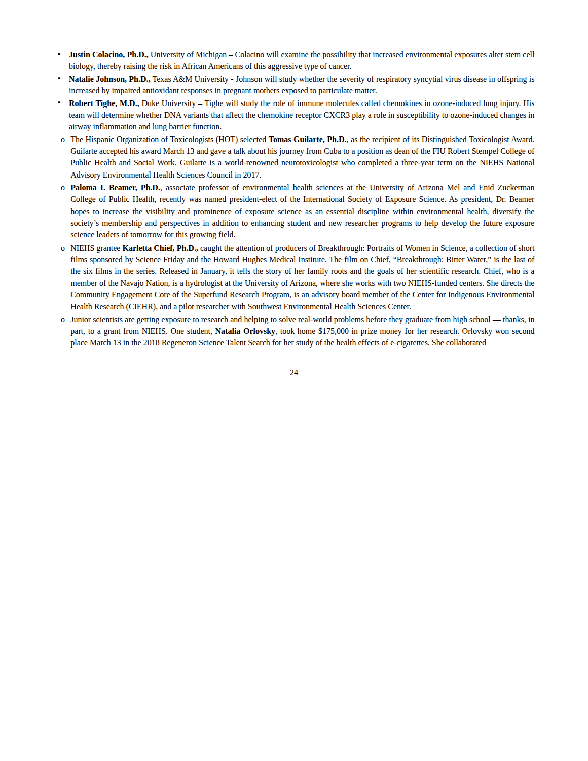Justin Colacino, Ph.D., University of Michigan – Colacino will examine the possibility that increased environmental exposures alter stem cell biology, thereby raising the risk in African Americans of this aggressive type of cancer.
Natalie Johnson, Ph.D., Texas A&M University - Johnson will study whether the severity of respiratory syncytial virus disease in offspring is increased by impaired antioxidant responses in pregnant mothers exposed to particulate matter.
Robert Tighe, M.D., Duke University – Tighe will study the role of immune molecules called chemokines in ozone-induced lung injury. His team will determine whether DNA variants that affect the chemokine receptor CXCR3 play a role in susceptibility to ozone-induced changes in airway inflammation and lung barrier function.
The Hispanic Organization of Toxicologists (HOT) selected Tomas Guilarte, Ph.D., as the recipient of its Distinguished Toxicologist Award. Guilarte accepted his award March 13 and gave a talk about his journey from Cuba to a position as dean of the FIU Robert Stempel College of Public Health and Social Work. Guilarte is a world-renowned neurotoxicologist who completed a three-year term on the NIEHS National Advisory Environmental Health Sciences Council in 2017.
Paloma I. Beamer, Ph.D., associate professor of environmental health sciences at the University of Arizona Mel and Enid Zuckerman College of Public Health, recently was named president-elect of the International Society of Exposure Science. As president, Dr. Beamer hopes to increase the visibility and prominence of exposure science as an essential discipline within environmental health, diversify the society’s membership and perspectives in addition to enhancing student and new researcher programs to help develop the future exposure science leaders of tomorrow for this growing field.
NIEHS grantee Karletta Chief, Ph.D., caught the attention of producers of Breakthrough: Portraits of Women in Science, a collection of short films sponsored by Science Friday and the Howard Hughes Medical Institute. The film on Chief, “Breakthrough: Bitter Water,” is the last of the six films in the series. Released in January, it tells the story of her family roots and the goals of her scientific research. Chief, who is a member of the Navajo Nation, is a hydrologist at the University of Arizona, where she works with two NIEHS-funded centers. She directs the Community Engagement Core of the Superfund Research Program, is an advisory board member of the Center for Indigenous Environmental Health Research (CIEHR), and a pilot researcher with Southwest Environmental Health Sciences Center.
Junior scientists are getting exposure to research and helping to solve real-world problems before they graduate from high school — thanks, in part, to a grant from NIEHS. One student, Natalia Orlovsky, took home $175,000 in prize money for her research. Orlovsky won second place March 13 in the 2018 Regeneron Science Talent Search for her study of the health effects of e-cigarettes. She collaborated
24